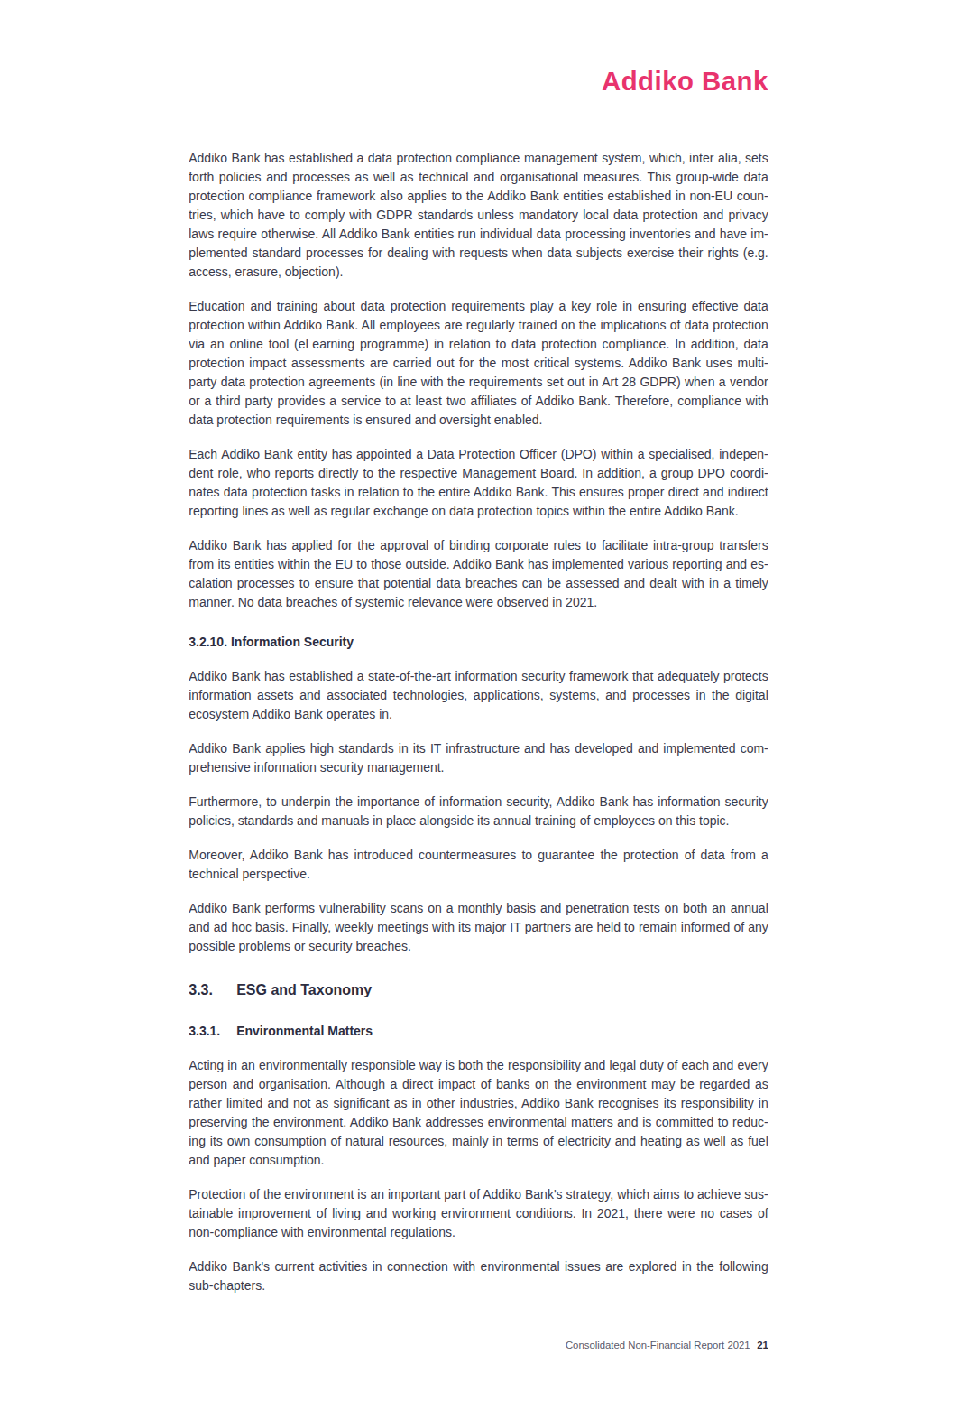Addiko Bank
Addiko Bank has established a data protection compliance management system, which, inter alia, sets forth policies and processes as well as technical and organisational measures. This group-wide data protection compliance framework also applies to the Addiko Bank entities established in non-EU countries, which have to comply with GDPR standards unless mandatory local data protection and privacy laws require otherwise. All Addiko Bank entities run individual data processing inventories and have implemented standard processes for dealing with requests when data subjects exercise their rights (e.g. access, erasure, objection).
Education and training about data protection requirements play a key role in ensuring effective data protection within Addiko Bank. All employees are regularly trained on the implications of data protection via an online tool (eLearning programme) in relation to data protection compliance. In addition, data protection impact assessments are carried out for the most critical systems. Addiko Bank uses multi-party data protection agreements (in line with the requirements set out in Art 28 GDPR) when a vendor or a third party provides a service to at least two affiliates of Addiko Bank. Therefore, compliance with data protection requirements is ensured and oversight enabled.
Each Addiko Bank entity has appointed a Data Protection Officer (DPO) within a specialised, independent role, who reports directly to the respective Management Board. In addition, a group DPO coordinates data protection tasks in relation to the entire Addiko Bank. This ensures proper direct and indirect reporting lines as well as regular exchange on data protection topics within the entire Addiko Bank.
Addiko Bank has applied for the approval of binding corporate rules to facilitate intra-group transfers from its entities within the EU to those outside. Addiko Bank has implemented various reporting and escalation processes to ensure that potential data breaches can be assessed and dealt with in a timely manner. No data breaches of systemic relevance were observed in 2021.
3.2.10. Information Security
Addiko Bank has established a state-of-the-art information security framework that adequately protects information assets and associated technologies, applications, systems, and processes in the digital ecosystem Addiko Bank operates in.
Addiko Bank applies high standards in its IT infrastructure and has developed and implemented comprehensive information security management.
Furthermore, to underpin the importance of information security, Addiko Bank has information security policies, standards and manuals in place alongside its annual training of employees on this topic.
Moreover, Addiko Bank has introduced countermeasures to guarantee the protection of data from a technical perspective.
Addiko Bank performs vulnerability scans on a monthly basis and penetration tests on both an annual and ad hoc basis. Finally, weekly meetings with its major IT partners are held to remain informed of any possible problems or security breaches.
3.3. ESG and Taxonomy
3.3.1. Environmental Matters
Acting in an environmentally responsible way is both the responsibility and legal duty of each and every person and organisation. Although a direct impact of banks on the environment may be regarded as rather limited and not as significant as in other industries, Addiko Bank recognises its responsibility in preserving the environment. Addiko Bank addresses environmental matters and is committed to reducing its own consumption of natural resources, mainly in terms of electricity and heating as well as fuel and paper consumption.
Protection of the environment is an important part of Addiko Bank's strategy, which aims to achieve sustainable improvement of living and working environment conditions. In 2021, there were no cases of non-compliance with environmental regulations.
Addiko Bank's current activities in connection with environmental issues are explored in the following sub-chapters.
Consolidated Non-Financial Report 202121